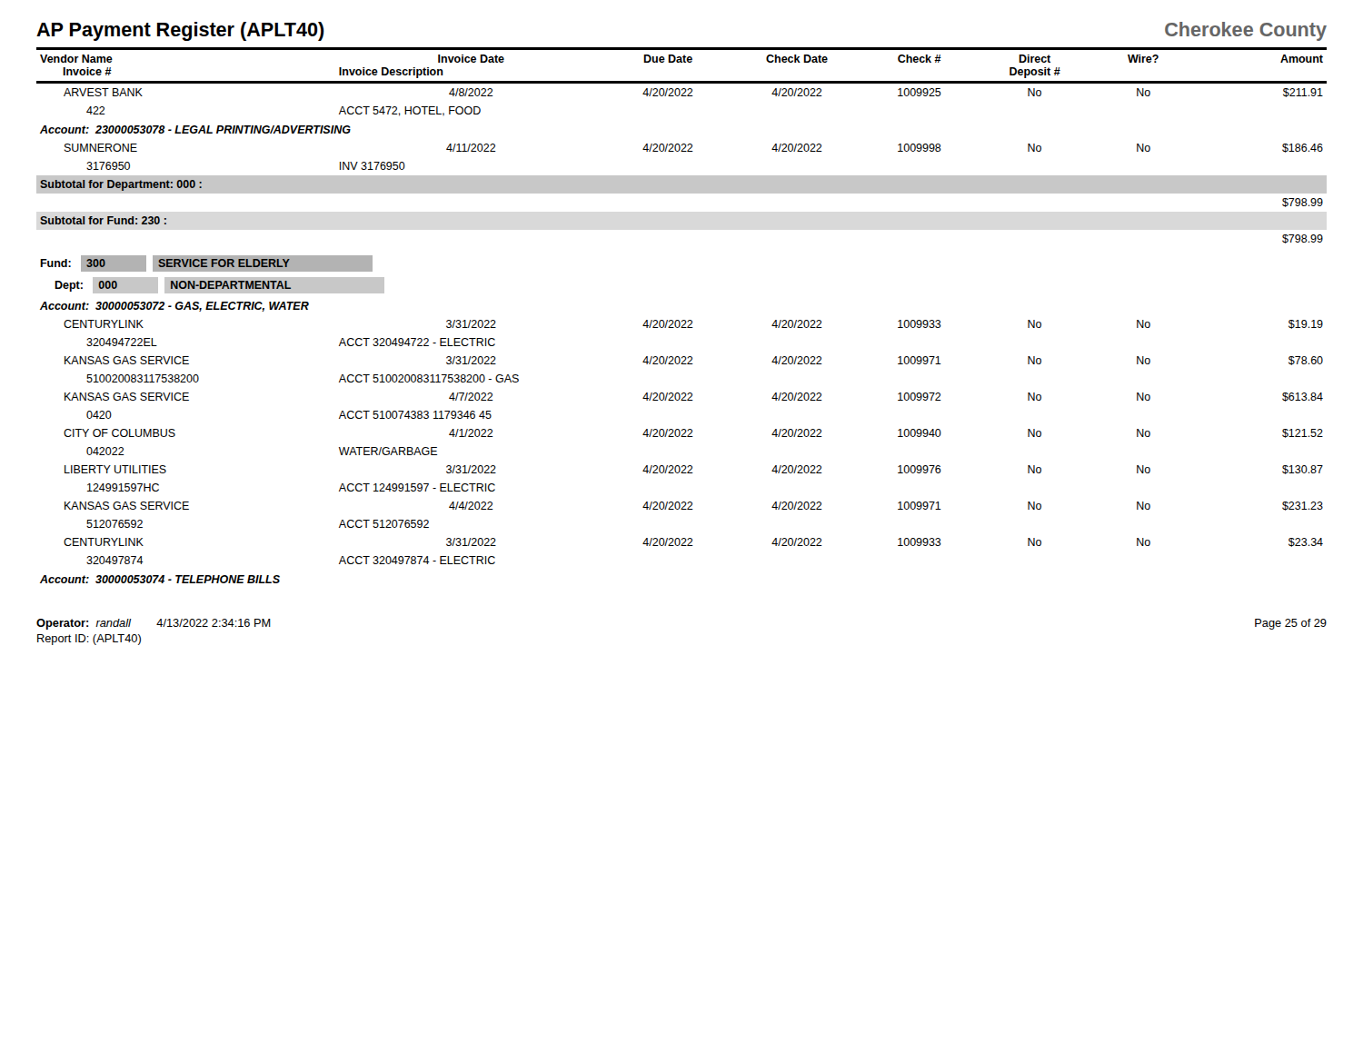AP Payment Register (APLT40)
Cherokee County
| Vendor Name Invoice # | Invoice Date Invoice Description | Due Date | Check Date | Check # | Direct Deposit # | Wire? | Amount |
| --- | --- | --- | --- | --- | --- | --- | --- |
| ARVEST BANK | 4/8/2022 | 4/20/2022 | 4/20/2022 | 1009925 | No | No | $211.91 |
| 422 | ACCT 5472, HOTEL, FOOD |
| Account: 23000053078 - LEGAL PRINTING/ADVERTISING |
| SUMNERONE | 4/11/2022 | 4/20/2022 | 4/20/2022 | 1009998 | No | No | $186.46 |
| 3176950 | INV 3176950 |
| Subtotal for Department: 000 : |
| $798.99 |
| Subtotal for Fund: 230 : |
| $798.99 |
| Fund: 300 SERVICE FOR ELDERLY |
| Dept: 000 NON-DEPARTMENTAL |
| Account: 30000053072 - GAS, ELECTRIC, WATER |
| CENTURYLINK | 3/31/2022 | 4/20/2022 | 4/20/2022 | 1009933 | No | No | $19.19 |
| 320494722EL | ACCT 320494722 - ELECTRIC |
| KANSAS GAS SERVICE | 3/31/2022 | 4/20/2022 | 4/20/2022 | 1009971 | No | No | $78.60 |
| 510020083117538200 | ACCT 510020083117538200 - GAS |
| KANSAS GAS SERVICE | 4/7/2022 | 4/20/2022 | 4/20/2022 | 1009972 | No | No | $613.84 |
| 0420 | ACCT 510074383 1179346 45 |
| CITY OF COLUMBUS | 4/1/2022 | 4/20/2022 | 4/20/2022 | 1009940 | No | No | $121.52 |
| 042022 | WATER/GARBAGE |
| LIBERTY UTILITIES | 3/31/2022 | 4/20/2022 | 4/20/2022 | 1009976 | No | No | $130.87 |
| 124991597HC | ACCT 124991597 - ELECTRIC |
| KANSAS GAS SERVICE | 4/4/2022 | 4/20/2022 | 4/20/2022 | 1009971 | No | No | $231.23 |
| 512076592 | ACCT 512076592 |
| CENTURYLINK | 3/31/2022 | 4/20/2022 | 4/20/2022 | 1009933 | No | No | $23.34 |
| 320497874 | ACCT 320497874 - ELECTRIC |
| Account: 30000053074 - TELEPHONE BILLS |
Operator: randall 4/13/2022 2:34:16 PM
Report ID: (APLT40)
Page 25 of 29